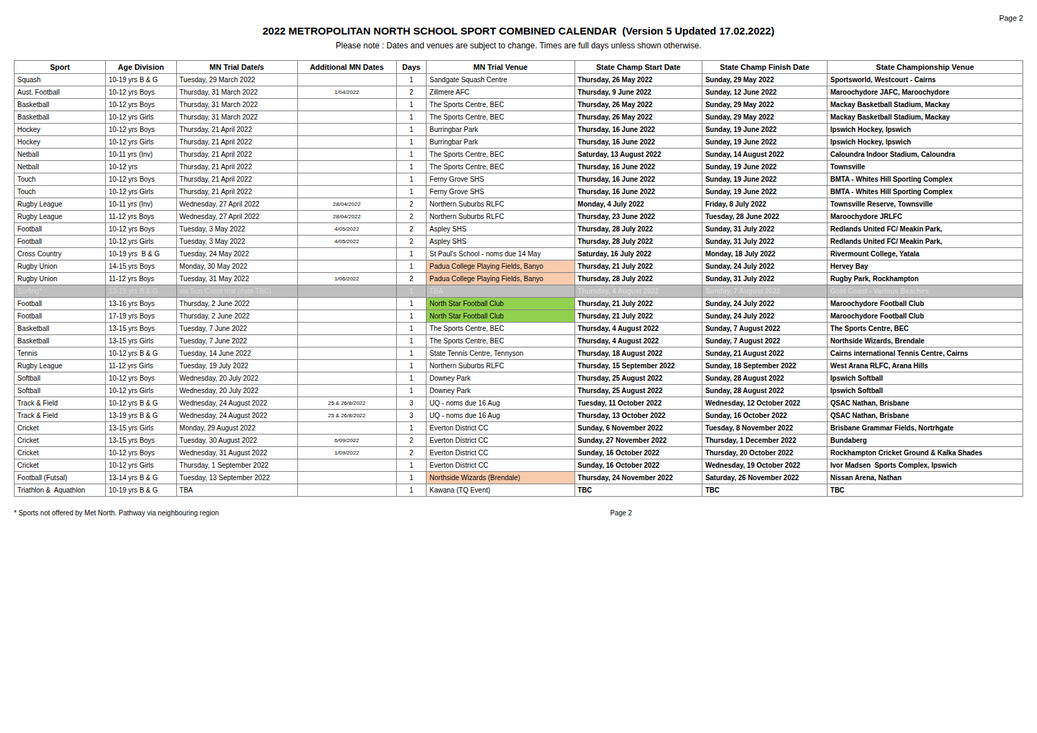Page 2
2022 METROPOLITAN NORTH SCHOOL SPORT COMBINED CALENDAR (Version 5 Updated 17.02.2022)
Please note : Dates and venues are subject to change. Times are full days unless shown otherwise.
| Sport | Age Division | MN Trial Date/s | Additional MN Dates | Days | MN Trial Venue | State Champ Start Date | State Champ Finish Date | State Championship Venue |
| --- | --- | --- | --- | --- | --- | --- | --- | --- |
| Squash | 10-19 yrs B & G | Tuesday, 29 March 2022 | | 1 | Sandgate Squash Centre | Thursday, 26 May 2022 | Sunday, 29 May 2022 | Sportsworld, Westcourt - Cairns |
| Aust. Football | 10-12 yrs Boys | Thursday, 31 March 2022 | 1/04/2022 | 2 | Zillmere AFC | Thursday, 9 June 2022 | Sunday, 12 June 2022 | Maroochydore JAFC, Maroochydore |
| Basketball | 10-12 yrs Boys | Thursday, 31 March 2022 | | 1 | The Sports Centre, BEC | Thursday, 26 May 2022 | Sunday, 29 May 2022 | Mackay Basketball Stadium, Mackay |
| Basketball | 10-12 yrs Girls | Thursday, 31 March 2022 | | 1 | The Sports Centre, BEC | Thursday, 26 May 2022 | Sunday, 29 May 2022 | Mackay Basketball Stadium, Mackay |
| Hockey | 10-12 yrs Boys | Thursday, 21 April 2022 | | 1 | Burringbar Park | Thursday, 16 June 2022 | Sunday, 19 June 2022 | Ipswich Hockey, Ipswich |
| Hockey | 10-12 yrs Girls | Thursday, 21 April 2022 | | 1 | Burringbar Park | Thursday, 16 June 2022 | Sunday, 19 June 2022 | Ipswich Hockey, Ipswich |
| Netball | 10-11 yrs (Inv) | Thursday, 21 April 2022 | | 1 | The Sports Centre, BEC | Saturday, 13 August 2022 | Sunday, 14 August 2022 | Caloundra Indoor Stadium, Caloundra |
| Netball | 10-12 yrs | Thursday, 21 April 2022 | | 1 | The Sports Centre, BEC | Thursday, 16 June 2022 | Sunday, 19 June 2022 | Townsville |
| Touch | 10-12 yrs Boys | Thursday, 21 April 2022 | | 1 | Ferny Grove SHS | Thursday, 16 June 2022 | Sunday, 19 June 2022 | BMTA - Whites Hill Sporting Complex |
| Touch | 10-12 yrs Girls | Thursday, 21 April 2022 | | 1 | Ferny Grove SHS | Thursday, 16 June 2022 | Sunday, 19 June 2022 | BMTA - Whites Hill Sporting Complex |
| Rugby League | 10-11 yrs (Inv) | Wednesday, 27 April 2022 | 28/04/2022 | 2 | Northern Suburbs RLFC | Monday, 4 July 2022 | Friday, 8 July 2022 | Townsville Reserve, Townsville |
| Rugby League | 11-12 yrs Boys | Wednesday, 27 April 2022 | 28/04/2022 | 2 | Northern Suburbs RLFC | Thursday, 23 June 2022 | Tuesday, 28 June 2022 | Maroochydore JRLFC |
| Football | 10-12 yrs Boys | Tuesday, 3 May 2022 | 4/05/2022 | 2 | Aspley SHS | Thursday, 28 July 2022 | Sunday, 31 July 2022 | Redlands United FC/ Meakin Park, |
| Football | 10-12 yrs Girls | Tuesday, 3 May 2022 | 4/05/2022 | 2 | Aspley SHS | Thursday, 28 July 2022 | Sunday, 31 July 2022 | Redlands United FC/ Meakin Park, |
| Cross Country | 10-19 yrs B & G | Tuesday, 24 May 2022 | | 1 | St Paul's School - noms due 14 May | Saturday, 16 July 2022 | Monday, 18 July 2022 | Rivermount College, Yatala |
| Rugby Union | 14-15 yrs Boys | Monday, 30 May 2022 | | 1 | Padua College Playing Fields, Banyo | Thursday, 21 July 2022 | Sunday, 24 July 2022 | Hervey Bay |
| Rugby Union | 11-12 yrs Boys | Tuesday, 31 May 2022 | 1/06/2022 | 2 | Padua College Playing Fields, Banyo | Thursday, 28 July 2022 | Sunday, 31 July 2022 | Rugby Park, Rockhampton |
| Surfing* | 13-19 yrs B & G | via Sun Coast trial (date TBC) | | 1 | TBA | Thursday, 4 August 2022 | Sunday, 7 August 2022 | Gold Coast - Various Beaches |
| Football | 13-16 yrs Boys | Thursday, 2 June 2022 | | 1 | North Star Football Club | Thursday, 21 July 2022 | Sunday, 24 July 2022 | Maroochydore Football Club |
| Football | 17-19 yrs Boys | Thursday, 2 June 2022 | | 1 | North Star Football Club | Thursday, 21 July 2022 | Sunday, 24 July 2022 | Maroochydore Football Club |
| Basketball | 13-15 yrs Boys | Tuesday, 7 June 2022 | | 1 | The Sports Centre, BEC | Thursday, 4 August 2022 | Sunday, 7 August 2022 | The Sports Centre, BEC |
| Basketball | 13-15 yrs Girls | Tuesday, 7 June 2022 | | 1 | The Sports Centre, BEC | Thursday, 4 August 2022 | Sunday, 7 August 2022 | Northside Wizards, Brendale |
| Tennis | 10-12 yrs B & G | Tuesday, 14 June 2022 | | 1 | State Tennis Centre, Tennyson | Thursday, 18 August 2022 | Sunday, 21 August 2022 | Cairns international Tennis Centre, Cairns |
| Rugby League | 11-12 yrs Girls | Tuesday, 19 July 2022 | | 1 | Northern Suburbs RLFC | Thursday, 15 September 2022 | Sunday, 18 September 2022 | West Arana RLFC, Arana Hills |
| Softball | 10-12 yrs Boys | Wednesday, 20 July 2022 | | 1 | Downey Park | Thursday, 25 August 2022 | Sunday, 28 August 2022 | Ipswich Softball |
| Softball | 10-12 yrs Girls | Wednesday, 20 July 2022 | | 1 | Downey Park | Thursday, 25 August 2022 | Sunday, 28 August 2022 | Ipswich Softball |
| Track & Field | 10-12 yrs B & G | Wednesday, 24 August 2022 | 25 & 26/8/2022 | 3 | UQ - noms due 16 Aug | Tuesday, 11 October 2022 | Wednesday, 12 October 2022 | QSAC Nathan, Brisbane |
| Track & Field | 13-19 yrs B & G | Wednesday, 24 August 2022 | 25 & 26/8/2022 | 3 | UQ - noms due 16 Aug | Thursday, 13 October 2022 | Sunday, 16 October 2022 | QSAC Nathan, Brisbane |
| Cricket | 13-15 yrs Girls | Monday, 29 August 2022 | | 1 | Everton District CC | Sunday, 6 November 2022 | Tuesday, 8 November 2022 | Brisbane Grammar Fields, Nortrhgate |
| Cricket | 13-15 yrs Boys | Tuesday, 30 August 2022 | 6/09/2022 | 2 | Everton District CC | Sunday, 27 November 2022 | Thursday, 1 December 2022 | Bundaberg |
| Cricket | 10-12 yrs Boys | Wednesday, 31 August 2022 | 1/09/2022 | 2 | Everton District CC | Sunday, 16 October 2022 | Thursday, 20 October 2022 | Rockhampton Cricket Ground & Kalka Shades |
| Cricket | 10-12 yrs Girls | Thursday, 1 September 2022 | | 1 | Everton District CC | Sunday, 16 October 2022 | Wednesday, 19 October 2022 | Ivor Madsen Sports Complex, Ipswich |
| Football (Futsal) | 13-14 yrs B & G | Tuesday, 13 September 2022 | | 1 | Northside Wizards (Brendale) | Thursday, 24 November 2022 | Saturday, 26 November 2022 | Nissan Arena, Nathan |
| Triathlon & Aquathlon | 10-19 yrs B & G | TBA | | 1 | Kawana (TQ Event) | TBC | TBC | TBC |
* Sports not offered by Met North. Pathway via neighbouring region Page 2